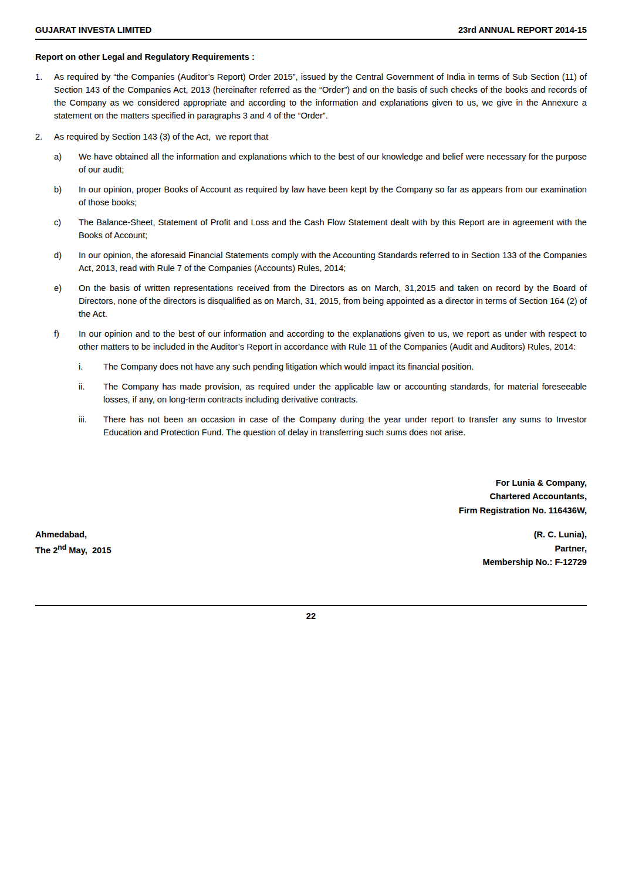GUJARAT INVESTA LIMITED 23rd ANNUAL REPORT 2014-15
Report on other Legal and Regulatory Requirements :
1. As required by “the Companies (Auditor’s Report) Order 2015”, issued by the Central Government of India in terms of Sub Section (11) of Section 143 of the Companies Act, 2013 (hereinafter referred as the “Order”) and on the basis of such checks of the books and records of the Company as we considered appropriate and according to the information and explanations given to us, we give in the Annexure a statement on the matters specified in paragraphs 3 and 4 of the “Order”.
2. As required by Section 143 (3) of the Act, we report that
a) We have obtained all the information and explanations which to the best of our knowledge and belief were necessary for the purpose of our audit;
b) In our opinion, proper Books of Account as required by law have been kept by the Company so far as appears from our examination of those books;
c) The Balance-Sheet, Statement of Profit and Loss and the Cash Flow Statement dealt with by this Report are in agreement with the Books of Account;
d) In our opinion, the aforesaid Financial Statements comply with the Accounting Standards referred to in Section 133 of the Companies Act, 2013, read with Rule 7 of the Companies (Accounts) Rules, 2014;
e) On the basis of written representations received from the Directors as on March, 31,2015 and taken on record by the Board of Directors, none of the directors is disqualified as on March, 31, 2015, from being appointed as a director in terms of Section 164 (2) of the Act.
f) In our opinion and to the best of our information and according to the explanations given to us, we report as under with respect to other matters to be included in the Auditor’s Report in accordance with Rule 11 of the Companies (Audit and Auditors) Rules, 2014:
i. The Company does not have any such pending litigation which would impact its financial position.
ii. The Company has made provision, as required under the applicable law or accounting standards, for material foreseeable losses, if any, on long-term contracts including derivative contracts.
iii. There has not been an occasion in case of the Company during the year under report to transfer any sums to Investor Education and Protection Fund. The question of delay in transferring such sums does not arise.
For Lunia & Company,
Chartered Accountants,
Firm Registration No. 116436W,
Ahmedabad,
The 2nd May, 2015
(R. C. Lunia),
Partner,
Membership No.: F-12729
22